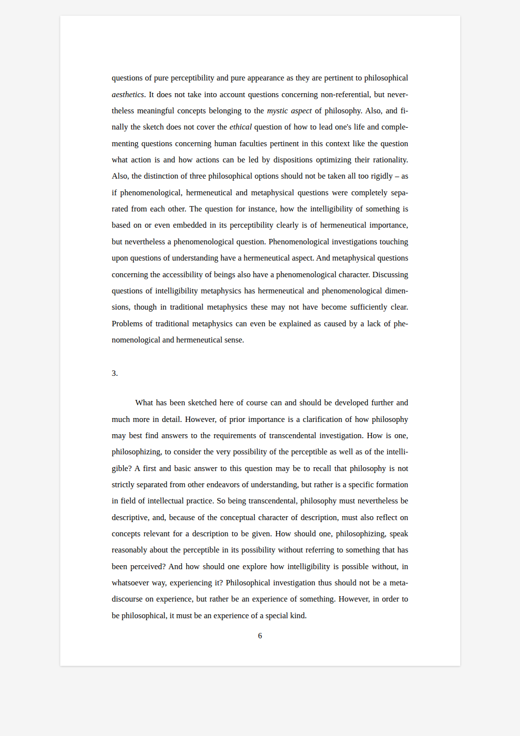questions of pure perceptibility and pure appearance as they are pertinent to philosophical aesthetics. It does not take into account questions concerning non-referential, but nevertheless meaningful concepts belonging to the mystic aspect of philosophy. Also, and finally the sketch does not cover the ethical question of how to lead one's life and complementing questions concerning human faculties pertinent in this context like the question what action is and how actions can be led by dispositions optimizing their rationality. Also, the distinction of three philosophical options should not be taken all too rigidly – as if phenomenological, hermeneutical and metaphysical questions were completely separated from each other. The question for instance, how the intelligibility of something is based on or even embedded in its perceptibility clearly is of hermeneutical importance, but nevertheless a phenomenological question. Phenomenological investigations touching upon questions of understanding have a hermeneutical aspect. And metaphysical questions concerning the accessibility of beings also have a phenomenological character. Discussing questions of intelligibility metaphysics has hermeneutical and phenomenological dimensions, though in traditional metaphysics these may not have become sufficiently clear. Problems of traditional metaphysics can even be explained as caused by a lack of phenomenological and hermeneutical sense.
3.
What has been sketched here of course can and should be developed further and much more in detail. However, of prior importance is a clarification of how philosophy may best find answers to the requirements of transcendental investigation. How is one, philosophizing, to consider the very possibility of the perceptible as well as of the intelligible? A first and basic answer to this question may be to recall that philosophy is not strictly separated from other endeavors of understanding, but rather is a specific formation in field of intellectual practice. So being transcendental, philosophy must nevertheless be descriptive, and, because of the conceptual character of description, must also reflect on concepts relevant for a description to be given. How should one, philosophizing, speak reasonably about the perceptible in its possibility without referring to something that has been perceived? And how should one explore how intelligibility is possible without, in whatsoever way, experiencing it? Philosophical investigation thus should not be a meta-discourse on experience, but rather be an experience of something. However, in order to be philosophical, it must be an experience of a special kind.
6